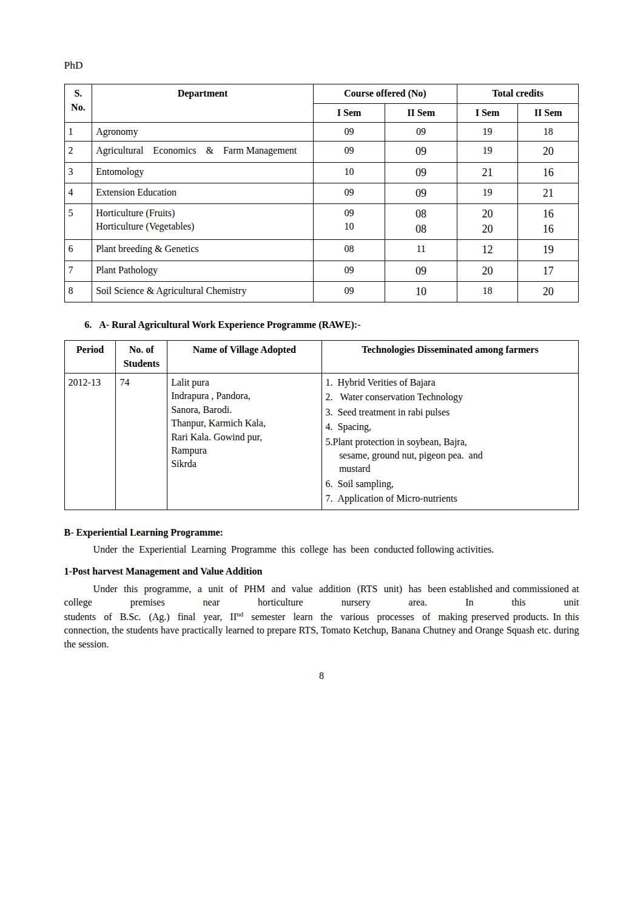PhD
| S. No. | Department | Course offered (No) | Total credits |
| --- | --- | --- | --- |
| I Sem | II Sem | I Sem | II Sem |
| 1 | Agronomy | 09 | 09 | 19 | 18 |
| 2 | Agricultural Economics & Farm Management | 09 | 09 | 19 | 20 |
| 3 | Entomology | 10 | 09 | 21 | 16 |
| 4 | Extension Education | 09 | 09 | 19 | 21 |
| 5 | Horticulture (Fruits) Horticulture (Vegetables) | 09 10 | 08 08 | 20 20 | 16 16 |
| 6 | Plant breeding & Genetics | 08 | 11 | 12 | 19 |
| 7 | Plant Pathology | 09 | 09 | 20 | 17 |
| 8 | Soil Science & Agricultural Chemistry | 09 | 10 | 18 | 20 |
6. A- Rural Agricultural Work Experience Programme (RAWE):-
| Period | No. of Students | Name of Village Adopted | Technologies Disseminated among farmers |
| --- | --- | --- | --- |
| 2012-13 | 74 | Lalit pura Indrapura , Pandora, Sanora, Barodi. Thanpur, Karmich Kala, Rari Kala. Gowind pur, Rampura Sikrda | 1. Hybrid Verities of Bajara 2. Water conservation Technology 3. Seed treatment in rabi pulses 4. Spacing, 5.Plant protection in soybean, Bajra, sesame, ground nut, pigeon pea. and mustard 6. Soil sampling, 7. Application of Micro-nutrients |
B- Experiential Learning Programme:
Under the Experiential Learning Programme this college has been conducted following activities.
1-Post harvest Management and Value Addition
Under this programme, a unit of PHM and value addition (RTS unit) has been established and commissioned at college premises near horticulture nursery area. In this unit students of B.Sc. (Ag.) final year, IInd semester learn the various processes of making preserved products. In this connection, the students have practically learned to prepare RTS, Tomato Ketchup, Banana Chutney and Orange Squash etc. during the session.
8